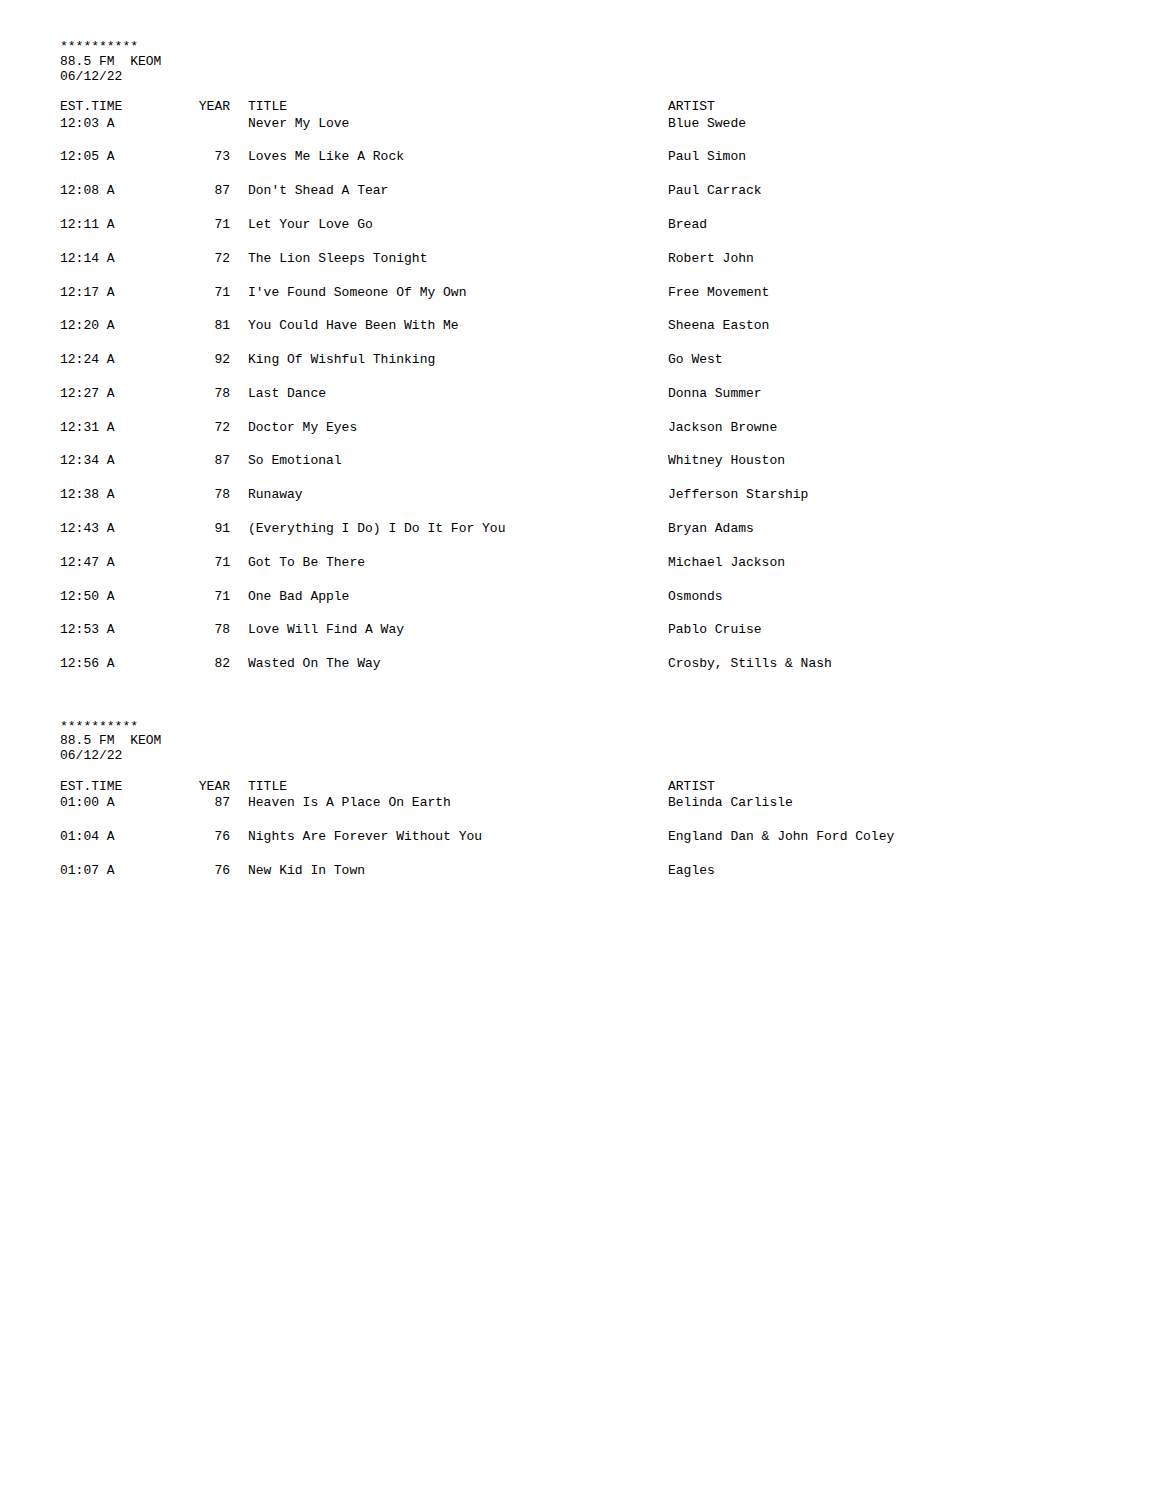**********
88.5 FM KEOM
06/12/22
| EST.TIME | YEAR | TITLE | ARTIST |
| --- | --- | --- | --- |
| 12:03 A | | Never My Love | Blue Swede |
| 12:05 A | 73 | Loves Me Like A Rock | Paul Simon |
| 12:08 A | 87 | Don't Shead A Tear | Paul Carrack |
| 12:11 A | 71 | Let Your Love Go | Bread |
| 12:14 A | 72 | The Lion Sleeps Tonight | Robert John |
| 12:17 A | 71 | I've Found Someone Of My Own | Free Movement |
| 12:20 A | 81 | You Could Have Been With Me | Sheena Easton |
| 12:24 A | 92 | King Of Wishful Thinking | Go West |
| 12:27 A | 78 | Last Dance | Donna Summer |
| 12:31 A | 72 | Doctor My Eyes | Jackson Browne |
| 12:34 A | 87 | So Emotional | Whitney Houston |
| 12:38 A | 78 | Runaway | Jefferson Starship |
| 12:43 A | 91 | (Everything I Do) I Do It For You | Bryan Adams |
| 12:47 A | 71 | Got To Be There | Michael Jackson |
| 12:50 A | 71 | One Bad Apple | Osmonds |
| 12:53 A | 78 | Love Will Find A Way | Pablo Cruise |
| 12:56 A | 82 | Wasted On The Way | Crosby, Stills & Nash |
**********
88.5 FM KEOM
06/12/22
| EST.TIME | YEAR | TITLE | ARTIST |
| --- | --- | --- | --- |
| 01:00 A | 87 | Heaven Is A Place On Earth | Belinda Carlisle |
| 01:04 A | 76 | Nights Are Forever Without You | England Dan & John Ford Coley |
| 01:07 A | 76 | New Kid In Town | Eagles |